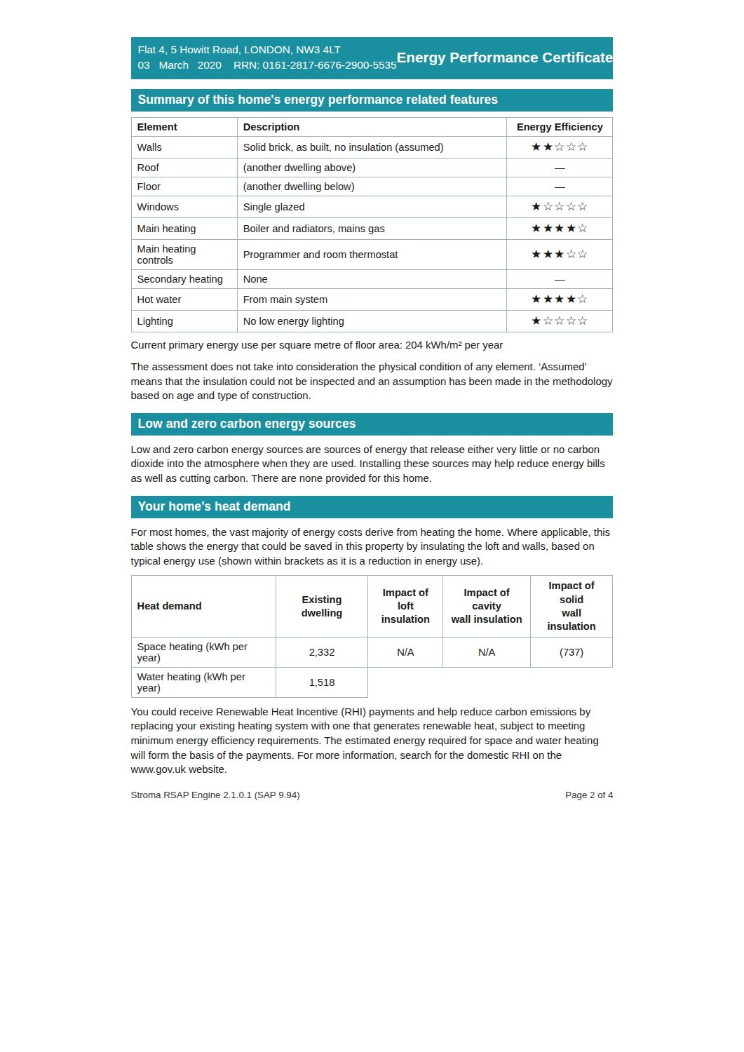Flat 4, 5 Howitt Road, LONDON, NW3 4LT
03 March 2020 RRN: 0161-2817-6676-2900-5535
Energy Performance Certificate
Summary of this home's energy performance related features
| Element | Description | Energy Efficiency |
| --- | --- | --- |
| Walls | Solid brick, as built, no insulation (assumed) | ★★☆☆☆ |
| Roof | (another dwelling above) | — |
| Floor | (another dwelling below) | — |
| Windows | Single glazed | ★☆☆☆☆ |
| Main heating | Boiler and radiators, mains gas | ★★★★☆ |
| Main heating controls | Programmer and room thermostat | ★★★☆☆ |
| Secondary heating | None | — |
| Hot water | From main system | ★★★★☆ |
| Lighting | No low energy lighting | ★☆☆☆☆ |
Current primary energy use per square metre of floor area: 204 kWh/m² per year
The assessment does not take into consideration the physical condition of any element. ‘Assumed’ means that the insulation could not be inspected and an assumption has been made in the methodology based on age and type of construction.
Low and zero carbon energy sources
Low and zero carbon energy sources are sources of energy that release either very little or no carbon dioxide into the atmosphere when they are used. Installing these sources may help reduce energy bills as well as cutting carbon. There are none provided for this home.
Your home's heat demand
For most homes, the vast majority of energy costs derive from heating the home. Where applicable, this table shows the energy that could be saved in this property by insulating the loft and walls, based on typical energy use (shown within brackets as it is a reduction in energy use).
| Heat demand | Existing dwelling | Impact of loft insulation | Impact of cavity wall insulation | Impact of solid wall insulation |
| --- | --- | --- | --- | --- |
| Space heating (kWh per year) | 2,332 | N/A | N/A | (737) |
| Water heating (kWh per year) | 1,518 | | | |
You could receive Renewable Heat Incentive (RHI) payments and help reduce carbon emissions by replacing your existing heating system with one that generates renewable heat, subject to meeting minimum energy efficiency requirements. The estimated energy required for space and water heating will form the basis of the payments. For more information, search for the domestic RHI on the www.gov.uk website.
Stroma RSAP Engine 2.1.0.1 (SAP 9.94)
Page 2 of 4